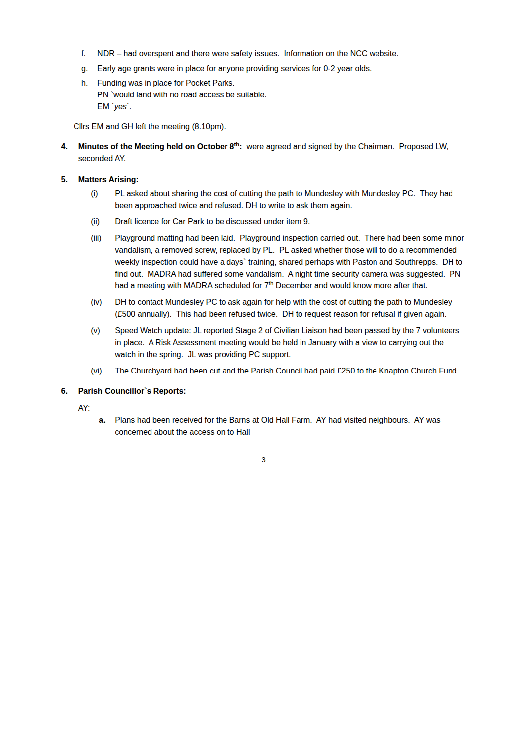f. NDR – had overspent and there were safety issues. Information on the NCC website.
g. Early age grants were in place for anyone providing services for 0-2 year olds.
h. Funding was in place for Pocket Parks.
PN `would land with no road access be suitable.
EM `yes`.
Cllrs EM and GH left the meeting (8.10pm).
4. Minutes of the Meeting held on October 8th: were agreed and signed by the Chairman. Proposed LW, seconded AY.
5. Matters Arising:
(i) PL asked about sharing the cost of cutting the path to Mundesley with Mundesley PC. They had been approached twice and refused. DH to write to ask them again.
(ii) Draft licence for Car Park to be discussed under item 9.
(iii) Playground matting had been laid. Playground inspection carried out. There had been some minor vandalism, a removed screw, replaced by PL. PL asked whether those will to do a recommended weekly inspection could have a days` training, shared perhaps with Paston and Southrepps. DH to find out. MADRA had suffered some vandalism. A night time security camera was suggested. PN had a meeting with MADRA scheduled for 7th December and would know more after that.
(iv) DH to contact Mundesley PC to ask again for help with the cost of cutting the path to Mundesley (£500 annually). This had been refused twice. DH to request reason for refusal if given again.
(v) Speed Watch update: JL reported Stage 2 of Civilian Liaison had been passed by the 7 volunteers in place. A Risk Assessment meeting would be held in January with a view to carrying out the watch in the spring. JL was providing PC support.
(vi) The Churchyard had been cut and the Parish Council had paid £250 to the Knapton Church Fund.
6. Parish Councillor`s Reports:
AY:
a. Plans had been received for the Barns at Old Hall Farm. AY had visited neighbours. AY was concerned about the access on to Hall
3